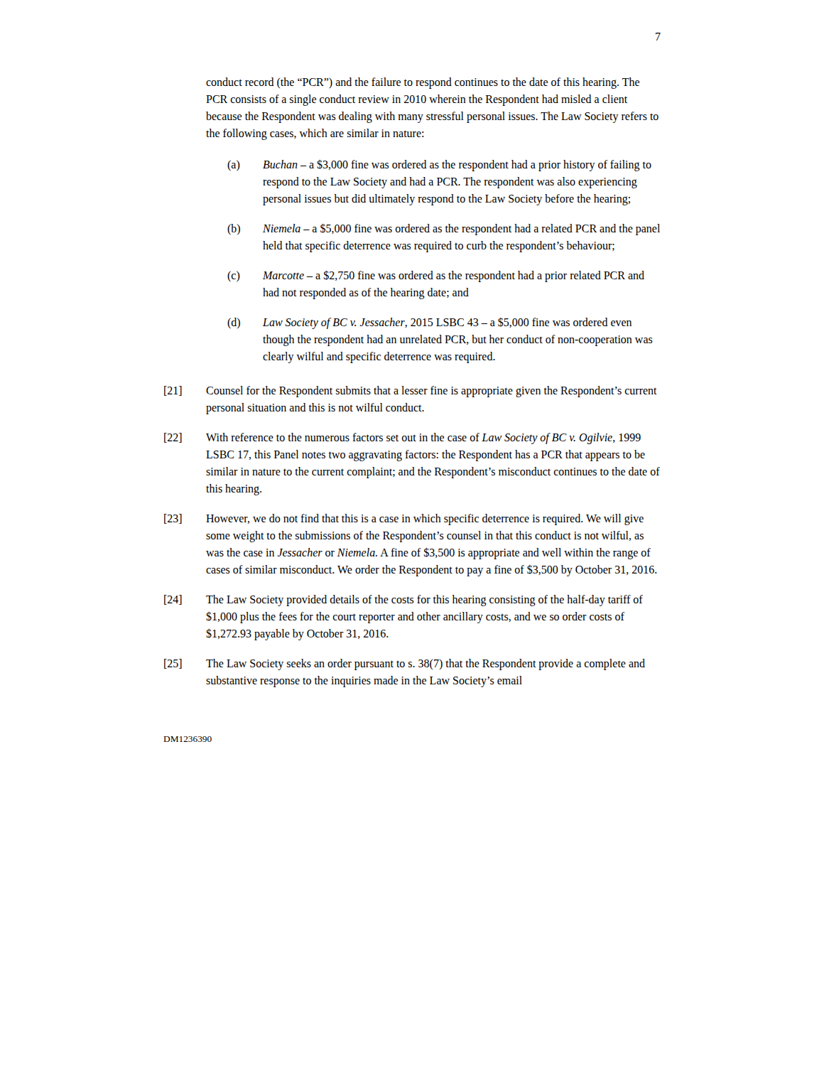7
conduct record (the “PCR”) and the failure to respond continues to the date of this hearing. The PCR consists of a single conduct review in 2010 wherein the Respondent had misled a client because the Respondent was dealing with many stressful personal issues. The Law Society refers to the following cases, which are similar in nature:
(a)
Buchan – a $3,000 fine was ordered as the respondent had a prior history of failing to respond to the Law Society and had a PCR. The respondent was also experiencing personal issues but did ultimately respond to the Law Society before the hearing;
(b)
Niemela – a $5,000 fine was ordered as the respondent had a related PCR and the panel held that specific deterrence was required to curb the respondent’s behaviour;
(c)
Marcotte – a $2,750 fine was ordered as the respondent had a prior related PCR and had not responded as of the hearing date; and
(d)
Law Society of BC v. Jessacher, 2015 LSBC 43 – a $5,000 fine was ordered even though the respondent had an unrelated PCR, but her conduct of non-cooperation was clearly wilful and specific deterrence was required.
[21]
Counsel for the Respondent submits that a lesser fine is appropriate given the Respondent’s current personal situation and this is not wilful conduct.
[22]
With reference to the numerous factors set out in the case of Law Society of BC v. Ogilvie, 1999 LSBC 17, this Panel notes two aggravating factors: the Respondent has a PCR that appears to be similar in nature to the current complaint; and the Respondent’s misconduct continues to the date of this hearing.
[23]
However, we do not find that this is a case in which specific deterrence is required. We will give some weight to the submissions of the Respondent’s counsel in that this conduct is not wilful, as was the case in Jessacher or Niemela. A fine of $3,500 is appropriate and well within the range of cases of similar misconduct. We order the Respondent to pay a fine of $3,500 by October 31, 2016.
[24]
The Law Society provided details of the costs for this hearing consisting of the half-day tariff of $1,000 plus the fees for the court reporter and other ancillary costs, and we so order costs of $1,272.93 payable by October 31, 2016.
[25]
The Law Society seeks an order pursuant to s. 38(7) that the Respondent provide a complete and substantive response to the inquiries made in the Law Society’s email
DM1236390